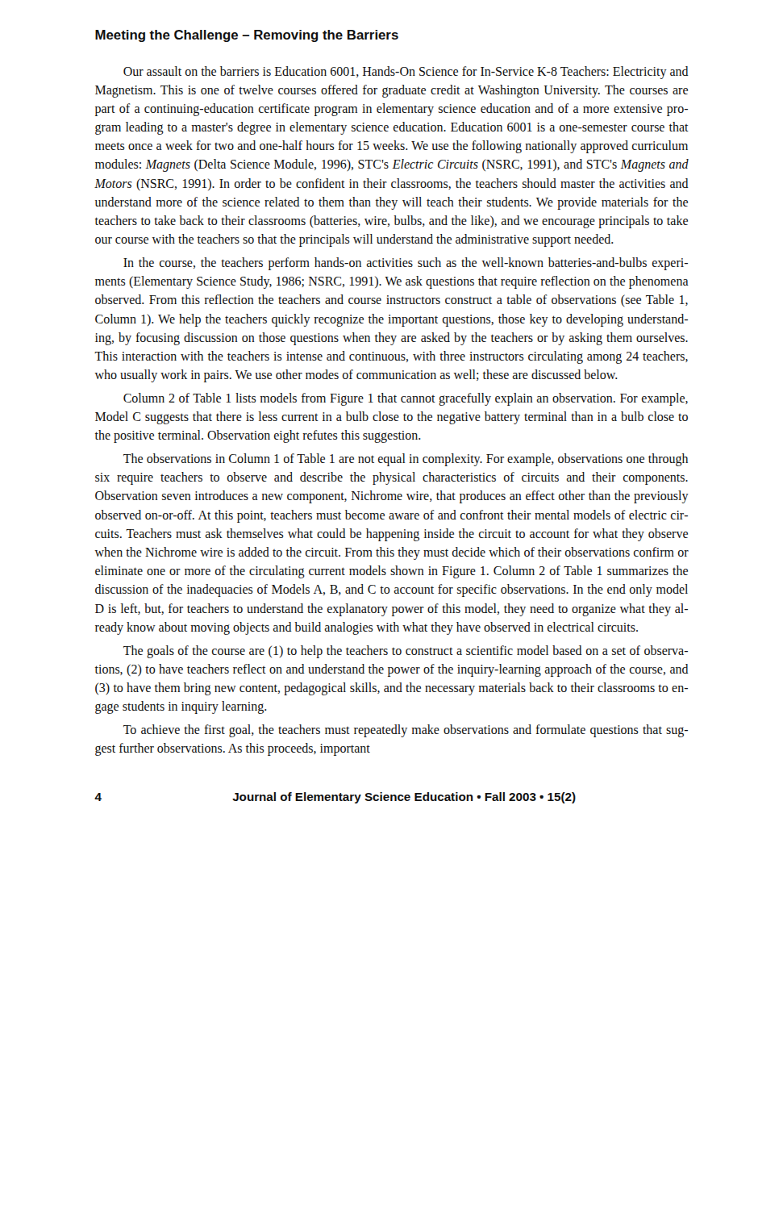Meeting the Challenge – Removing the Barriers
Our assault on the barriers is Education 6001, Hands-On Science for In-Service K-8 Teachers: Electricity and Magnetism. This is one of twelve courses offered for graduate credit at Washington University. The courses are part of a continuing-education certificate program in elementary science education and of a more extensive program leading to a master's degree in elementary science education. Education 6001 is a one-semester course that meets once a week for two and one-half hours for 15 weeks. We use the following nationally approved curriculum modules: Magnets (Delta Science Module, 1996), STC's Electric Circuits (NSRC, 1991), and STC's Magnets and Motors (NSRC, 1991). In order to be confident in their classrooms, the teachers should master the activities and understand more of the science related to them than they will teach their students. We provide materials for the teachers to take back to their classrooms (batteries, wire, bulbs, and the like), and we encourage principals to take our course with the teachers so that the principals will understand the administrative support needed.
In the course, the teachers perform hands-on activities such as the well-known batteries-and-bulbs experiments (Elementary Science Study, 1986; NSRC, 1991). We ask questions that require reflection on the phenomena observed. From this reflection the teachers and course instructors construct a table of observations (see Table 1, Column 1). We help the teachers quickly recognize the important questions, those key to developing understanding, by focusing discussion on those questions when they are asked by the teachers or by asking them ourselves. This interaction with the teachers is intense and continuous, with three instructors circulating among 24 teachers, who usually work in pairs. We use other modes of communication as well; these are discussed below.
Column 2 of Table 1 lists models from Figure 1 that cannot gracefully explain an observation. For example, Model C suggests that there is less current in a bulb close to the negative battery terminal than in a bulb close to the positive terminal. Observation eight refutes this suggestion.
The observations in Column 1 of Table 1 are not equal in complexity. For example, observations one through six require teachers to observe and describe the physical characteristics of circuits and their components. Observation seven introduces a new component, Nichrome wire, that produces an effect other than the previously observed on-or-off. At this point, teachers must become aware of and confront their mental models of electric circuits. Teachers must ask themselves what could be happening inside the circuit to account for what they observe when the Nichrome wire is added to the circuit. From this they must decide which of their observations confirm or eliminate one or more of the circulating current models shown in Figure 1. Column 2 of Table 1 summarizes the discussion of the inadequacies of Models A, B, and C to account for specific observations. In the end only model D is left, but, for teachers to understand the explanatory power of this model, they need to organize what they already know about moving objects and build analogies with what they have observed in electrical circuits.
The goals of the course are (1) to help the teachers to construct a scientific model based on a set of observations, (2) to have teachers reflect on and understand the power of the inquiry-learning approach of the course, and (3) to have them bring new content, pedagogical skills, and the necessary materials back to their classrooms to engage students in inquiry learning.
To achieve the first goal, the teachers must repeatedly make observations and formulate questions that suggest further observations. As this proceeds, important
4 Journal of Elementary Science Education • Fall 2003 • 15(2)